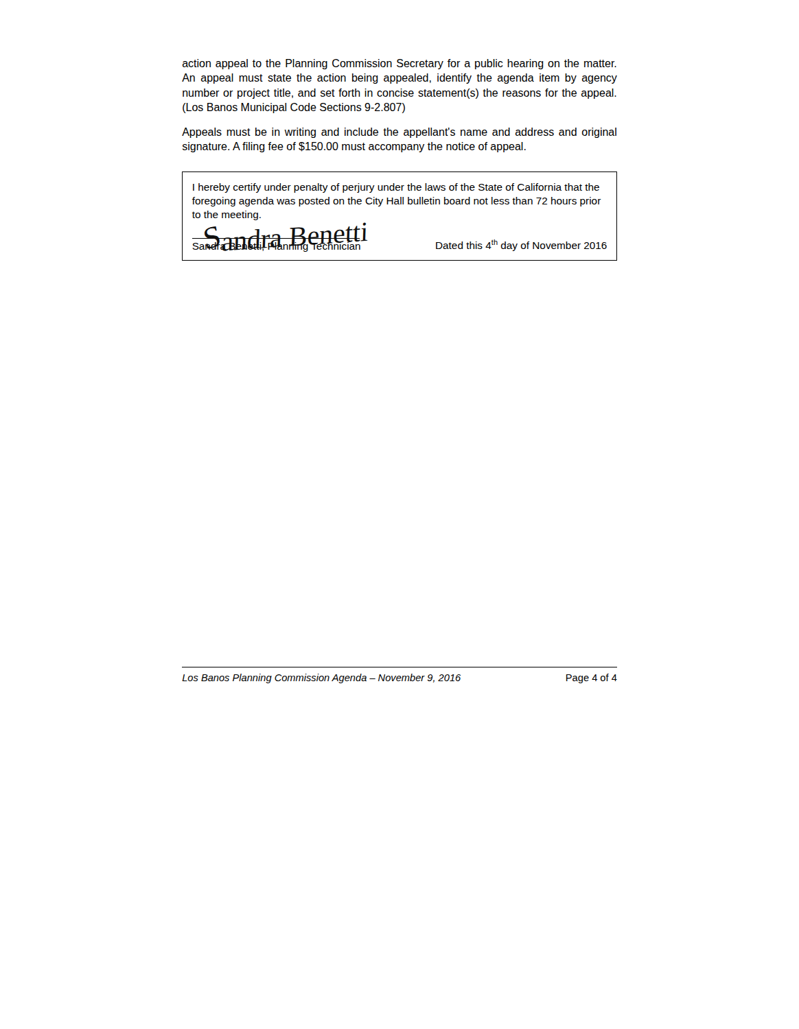action appeal to the Planning Commission Secretary for a public hearing on the matter. An appeal must state the action being appealed, identify the agenda item by agency number or project title, and set forth in concise statement(s) the reasons for the appeal. (Los Banos Municipal Code Sections 9-2.807)
Appeals must be in writing and include the appellant's name and address and original signature. A filing fee of $150.00 must accompany the notice of appeal.
I hereby certify under penalty of perjury under the laws of the State of California that the foregoing agenda was posted on the City Hall bulletin board not less than 72 hours prior to the meeting.
Sandra Benetti
Sandra Benetti, Planning Technician
Dated this 4th day of November 2016
Los Banos Planning Commission Agenda – November 9, 2016
Page 4 of 4